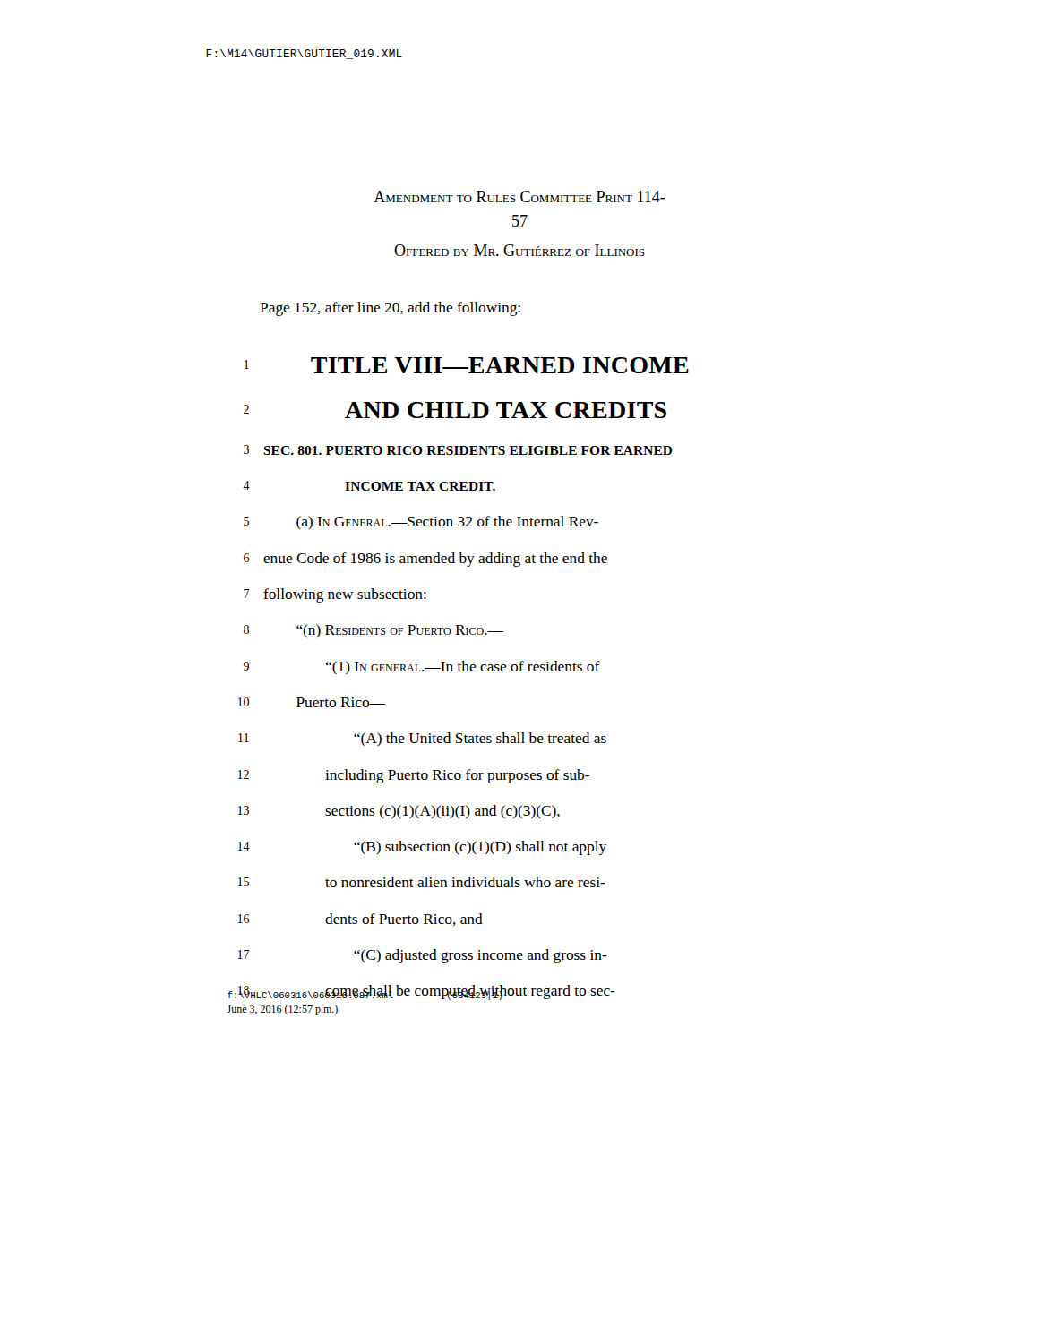F:\M14\GUTIER\GUTIER_019.XML
Amendment to Rules Committee Print 114-
57
Offered by Mr. Gutiérrez of Illinois
Page 152, after line 20, add the following:
1
TITLE VIII—EARNED INCOME
2
AND CHILD TAX CREDITS
3
SEC. 801. PUERTO RICO RESIDENTS ELIGIBLE FOR EARNED
4
INCOME TAX CREDIT.
5
(a) In General.—Section 32 of the Internal Rev-
6
enue Code of 1986 is amended by adding at the end the
7
following new subsection:
8
“(n) Residents of Puerto Rico.—
9
“(1) In general.—In the case of residents of
10
Puerto Rico—
11
“(A) the United States shall be treated as
12
including Puerto Rico for purposes of sub-
13
sections (c)(1)(A)(ii)(I) and (c)(3)(C),
14
“(B) subsection (c)(1)(D) shall not apply
15
to nonresident alien individuals who are resi-
16
dents of Puerto Rico, and
17
“(C) adjusted gross income and gross in-
18
come shall be computed without regard to sec-
f:\VHLC\060316\060316.087.xml (634123|1)
June 3, 2016 (12:57 p.m.)